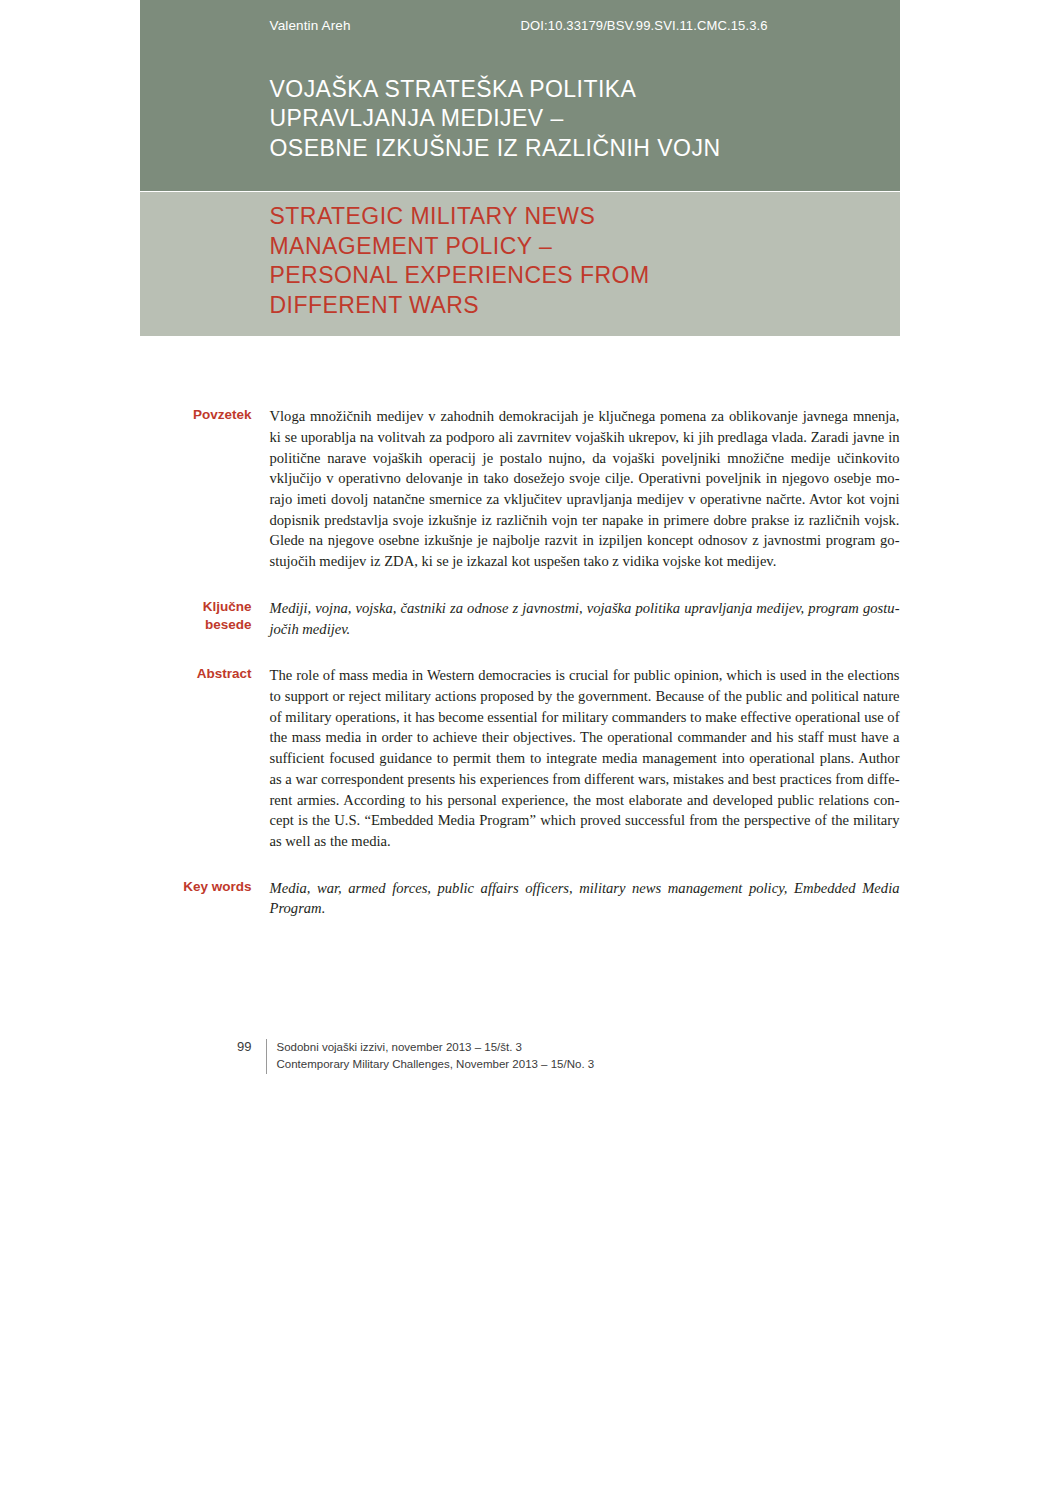Valentin Areh DOI:10.33179/BSV.99.SVI.11.CMC.15.3.6
Vojaška strateška politika
upravljanja medijev –
osebne izkušnje iz različnih vojn
Strategic military news
management policy –
personal experiences from
different wars
Povzetek
Vloga množičnih medijev v zahodnih demokracijah je ključnega pomena za oblikovanje javnega mnenja, ki se uporablja na volitvah za podporo ali zavrnitev vojaških ukrepov, ki jih predlaga vlada. Zaradi javne in politične narave vojaških operacij je postalo nujno, da vojaški poveljniki množične medije učinkovito vključijo v operativno delovanje in tako dosežejo svoje cilje. Operativni poveljnik in njegovo osebje morajo imeti dovolj natančne smernice za vključitev upravljanja medijev v operativne načrte. Avtor kot vojni dopisnik predstavlja svoje izkušnje iz različnih vojn ter napake in primere dobre prakse iz različnih vojsk. Glede na njegove osebne izkušnje je najbolje razvit in izpiljen koncept odnosov z javnostmi program gostujočih medijev iz ZDA, ki se je izkazal kot uspešen tako z vidika vojske kot medijev.
Ključnebesede
Mediji, vojna, vojska, častniki za odnose z javnostmi, vojaška politika upravljanja medijev, program gostujočih medijev.
Abstract
The role of mass media in Western democracies is crucial for public opinion, which is used in the elections to support or reject military actions proposed by the government. Because of the public and political nature of military operations, it has become essential for military commanders to make effective operational use of the mass media in order to achieve their objectives. The operational commander and his staff must have a sufficient focused guidance to permit them to integrate media management into operational plans. Author as a war correspondent presents his experiences from different wars, mistakes and best practices from different armies. According to his personal experience, the most elaborate and developed public relations concept is the U.S. “Embedded Media Program” which proved successful from the perspective of the military as well as the media.
Key words
Media, war, armed forces, public affairs officers, military news management policy, Embedded Media Program.
99
Sodobni vojaški izzivi, november 2013 – 15/št. 3
Contemporary Military Challenges, November 2013 – 15/No. 3